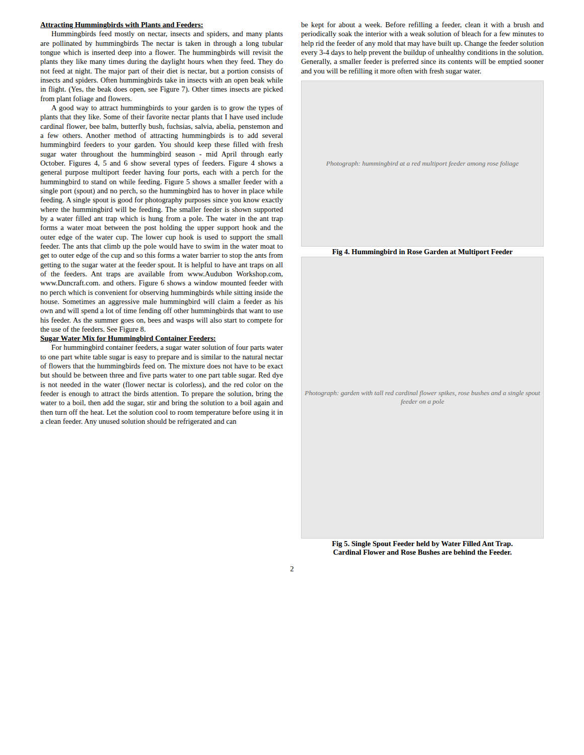Attracting Hummingbirds with Plants and Feeders:
Hummingbirds feed mostly on nectar, insects and spiders, and many plants are pollinated by hummingbirds The nectar is taken in through a long tubular tongue which is inserted deep into a flower. The hummingbirds will revisit the plants they like many times during the daylight hours when they feed. They do not feed at night. The major part of their diet is nectar, but a portion consists of insects and spiders. Often hummingbirds take in insects with an open beak while in flight. (Yes, the beak does open, see Figure 7). Other times insects are picked from plant foliage and flowers.
A good way to attract hummingbirds to your garden is to grow the types of plants that they like. Some of their favorite nectar plants that I have used include cardinal flower, bee balm, butterfly bush, fuchsias, salvia, abelia, penstemon and a few others. Another method of attracting hummingbirds is to add several hummingbird feeders to your garden. You should keep these filled with fresh sugar water throughout the hummingbird season - mid April through early October. Figures 4, 5 and 6 show several types of feeders. Figure 4 shows a general purpose multiport feeder having four ports, each with a perch for the hummingbird to stand on while feeding. Figure 5 shows a smaller feeder with a single port (spout) and no perch, so the hummingbird has to hover in place while feeding. A single spout is good for photography purposes since you know exactly where the hummingbird will be feeding. The smaller feeder is shown supported by a water filled ant trap which is hung from a pole. The water in the ant trap forms a water moat between the post holding the upper support hook and the outer edge of the water cup. The lower cup hook is used to support the small feeder. The ants that climb up the pole would have to swim in the water moat to get to outer edge of the cup and so this forms a water barrier to stop the ants from getting to the sugar water at the feeder spout. It is helpful to have ant traps on all of the feeders. Ant traps are available from www.Audubon Workshop.com, www.Duncraft.com. and others. Figure 6 shows a window mounted feeder with no perch which is convenient for observing hummingbirds while sitting inside the house. Sometimes an aggressive male hummingbird will claim a feeder as his own and will spend a lot of time fending off other hummingbirds that want to use his feeder. As the summer goes on, bees and wasps will also start to compete for the use of the feeders. See Figure 8.
Sugar Water Mix for Hummingbird Container Feeders:
For hummingbird container feeders, a sugar water solution of four parts water to one part white table sugar is easy to prepare and is similar to the natural nectar of flowers that the hummingbirds feed on. The mixture does not have to be exact but should be between three and five parts water to one part table sugar. Red dye is not needed in the water (flower nectar is colorless), and the red color on the feeder is enough to attract the birds attention. To prepare the solution, bring the water to a boil, then add the sugar, stir and bring the solution to a boil again and then turn off the heat. Let the solution cool to room temperature before using it in a clean feeder. Any unused solution should be refrigerated and can
be kept for about a week. Before refilling a feeder, clean it with a brush and periodically soak the interior with a weak solution of bleach for a few minutes to help rid the feeder of any mold that may have built up. Change the feeder solution every 3-4 days to help prevent the buildup of unhealthy conditions in the solution. Generally, a smaller feeder is preferred since its contents will be emptied sooner and you will be refilling it more often with fresh sugar water.
Photograph: hummingbird at a red multiport feeder among rose foliage
Fig 4. Hummingbird in Rose Garden at Multiport Feeder
Photograph: garden with tall red cardinal flower spikes, rose bushes and a single spout feeder on a pole
Fig 5. Single Spout Feeder held by Water Filled Ant Trap.
Cardinal Flower and Rose Bushes are behind the Feeder.
2